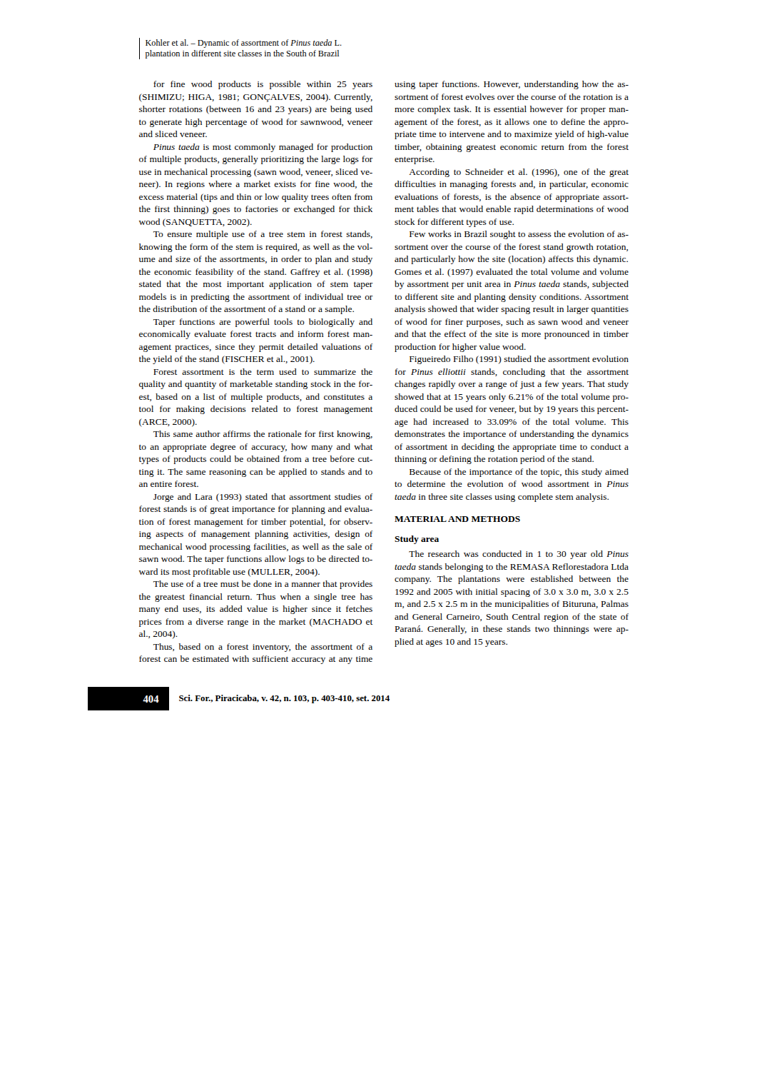Kohler et al. – Dynamic of assortment of Pinus taeda L.
plantation in different site classes in the South of Brazil
for fine wood products is possible within 25 years (SHIMIZU; HIGA, 1981; GONÇALVES, 2004). Currently, shorter rotations (between 16 and 23 years) are being used to generate high percentage of wood for sawnwood, veneer and sliced veneer.
Pinus taeda is most commonly managed for production of multiple products, generally prioritizing the large logs for use in mechanical processing (sawn wood, veneer, sliced veneer). In regions where a market exists for fine wood, the excess material (tips and thin or low quality trees often from the first thinning) goes to factories or exchanged for thick wood (SANQUETTA, 2002).
To ensure multiple use of a tree stem in forest stands, knowing the form of the stem is required, as well as the volume and size of the assortments, in order to plan and study the economic feasibility of the stand. Gaffrey et al. (1998) stated that the most important application of stem taper models is in predicting the assortment of individual tree or the distribution of the assortment of a stand or a sample.
Taper functions are powerful tools to biologically and economically evaluate forest tracts and inform forest management practices, since they permit detailed valuations of the yield of the stand (FISCHER et al., 2001).
Forest assortment is the term used to summarize the quality and quantity of marketable standing stock in the forest, based on a list of multiple products, and constitutes a tool for making decisions related to forest management (ARCE, 2000).
This same author affirms the rationale for first knowing, to an appropriate degree of accuracy, how many and what types of products could be obtained from a tree before cutting it. The same reasoning can be applied to stands and to an entire forest.
Jorge and Lara (1993) stated that assortment studies of forest stands is of great importance for planning and evaluation of forest management for timber potential, for observing aspects of management planning activities, design of mechanical wood processing facilities, as well as the sale of sawn wood. The taper functions allow logs to be directed toward its most profitable use (MULLER, 2004).
The use of a tree must be done in a manner that provides the greatest financial return. Thus when a single tree has many end uses, its added value is higher since it fetches prices from a diverse range in the market (MACHADO et al., 2004).
Thus, based on a forest inventory, the assortment of a forest can be estimated with sufficient accuracy at any time using taper functions. However, understanding how the assortment of forest evolves over the course of the rotation is a more complex task. It is essential however for proper management of the forest, as it allows one to define the appropriate time to intervene and to maximize yield of high-value timber, obtaining greatest economic return from the forest enterprise.
According to Schneider et al. (1996), one of the great difficulties in managing forests and, in particular, economic evaluations of forests, is the absence of appropriate assortment tables that would enable rapid determinations of wood stock for different types of use.
Few works in Brazil sought to assess the evolution of assortment over the course of the forest stand growth rotation, and particularly how the site (location) affects this dynamic. Gomes et al. (1997) evaluated the total volume and volume by assortment per unit area in Pinus taeda stands, subjected to different site and planting density conditions. Assortment analysis showed that wider spacing result in larger quantities of wood for finer purposes, such as sawn wood and veneer and that the effect of the site is more pronounced in timber production for higher value wood.
Figueiredo Filho (1991) studied the assortment evolution for Pinus elliottii stands, concluding that the assortment changes rapidly over a range of just a few years. That study showed that at 15 years only 6.21% of the total volume produced could be used for veneer, but by 19 years this percentage had increased to 33.09% of the total volume. This demonstrates the importance of understanding the dynamics of assortment in deciding the appropriate time to conduct a thinning or defining the rotation period of the stand.
Because of the importance of the topic, this study aimed to determine the evolution of wood assortment in Pinus taeda in three site classes using complete stem analysis.
Material and Methods
Study area
The research was conducted in 1 to 30 year old Pinus taeda stands belonging to the REMASA Reflorestadora Ltda company. The plantations were established between the 1992 and 2005 with initial spacing of 3.0 x 3.0 m, 3.0 x 2.5 m, and 2.5 x 2.5 m in the municipalities of Bituruna, Palmas and General Carneiro, South Central region of the state of Paraná. Generally, in these stands two thinnings were applied at ages 10 and 15 years.
404
Sci. For., Piracicaba, v. 42, n. 103, p. 403-410, set. 2014